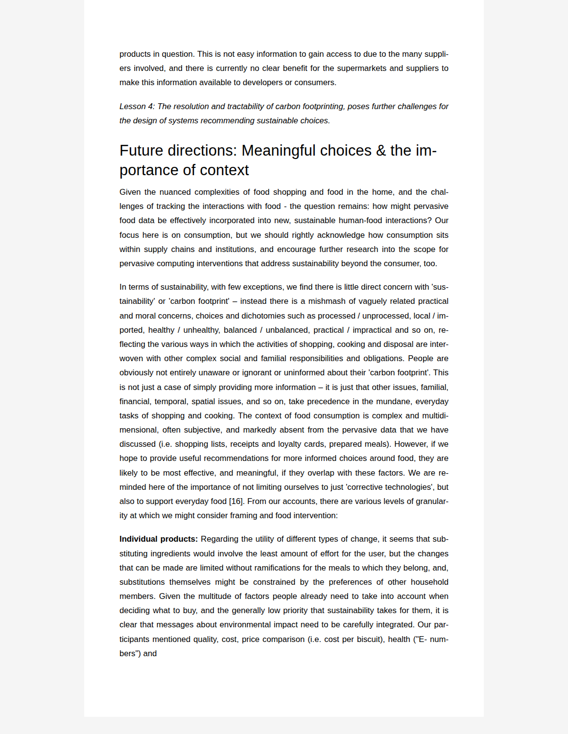products in question. This is not easy information to gain access to due to the many suppliers involved, and there is currently no clear benefit for the supermarkets and suppliers to make this information available to developers or consumers.
Lesson 4: The resolution and tractability of carbon footprinting, poses further challenges for the design of systems recommending sustainable choices.
Future directions: Meaningful choices & the importance of context
Given the nuanced complexities of food shopping and food in the home, and the challenges of tracking the interactions with food - the question remains: how might pervasive food data be effectively incorporated into new, sustainable human-food interactions? Our focus here is on consumption, but we should rightly acknowledge how consumption sits within supply chains and institutions, and encourage further research into the scope for pervasive computing interventions that address sustainability beyond the consumer, too.
In terms of sustainability, with few exceptions, we find there is little direct concern with 'sustainability' or 'carbon footprint' – instead there is a mishmash of vaguely related practical and moral concerns, choices and dichotomies such as processed / unprocessed, local / imported, healthy / unhealthy, balanced / unbalanced, practical / impractical and so on, reflecting the various ways in which the activities of shopping, cooking and disposal are interwoven with other complex social and familial responsibilities and obligations. People are obviously not entirely unaware or ignorant or uninformed about their 'carbon footprint'. This is not just a case of simply providing more information – it is just that other issues, familial, financial, temporal, spatial issues, and so on, take precedence in the mundane, everyday tasks of shopping and cooking. The context of food consumption is complex and multidimensional, often subjective, and markedly absent from the pervasive data that we have discussed (i.e. shopping lists, receipts and loyalty cards, prepared meals). However, if we hope to provide useful recommendations for more informed choices around food, they are likely to be most effective, and meaningful, if they overlap with these factors. We are reminded here of the importance of not limiting ourselves to just 'corrective technologies', but also to support everyday food [16]. From our accounts, there are various levels of granularity at which we might consider framing and food intervention:
Individual products: Regarding the utility of different types of change, it seems that substituting ingredients would involve the least amount of effort for the user, but the changes that can be made are limited without ramifications for the meals to which they belong, and, substitutions themselves might be constrained by the preferences of other household members. Given the multitude of factors people already need to take into account when deciding what to buy, and the generally low priority that sustainability takes for them, it is clear that messages about environmental impact need to be carefully integrated. Our participants mentioned quality, cost, price comparison (i.e. cost per biscuit), health ("E- numbers") and